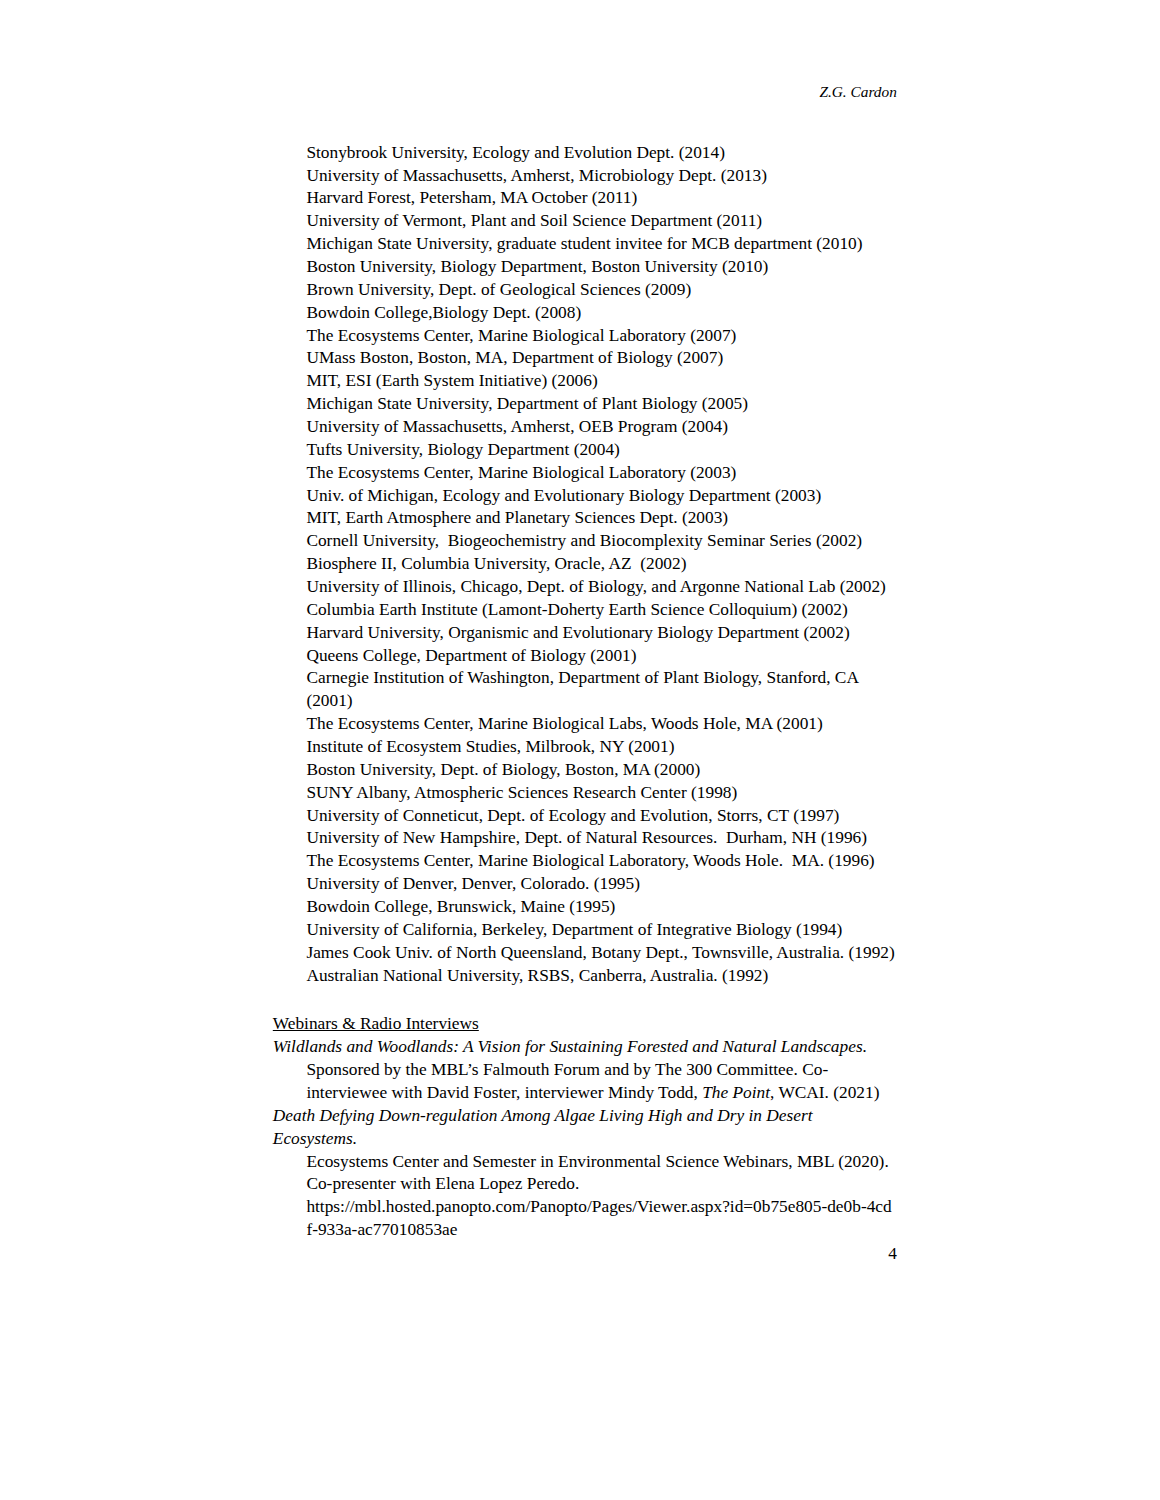Z.G. Cardon
Stonybrook University, Ecology and Evolution Dept. (2014)
University of Massachusetts, Amherst, Microbiology Dept. (2013)
Harvard Forest, Petersham, MA October (2011)
University of Vermont, Plant and Soil Science Department (2011)
Michigan State University, graduate student invitee for MCB department (2010)
Boston University, Biology Department, Boston University (2010)
Brown University, Dept. of Geological Sciences (2009)
Bowdoin College,Biology Dept. (2008)
The Ecosystems Center, Marine Biological Laboratory (2007)
UMass Boston, Boston, MA, Department of Biology (2007)
MIT, ESI (Earth System Initiative) (2006)
Michigan State University, Department of Plant Biology (2005)
University of Massachusetts, Amherst, OEB Program (2004)
Tufts University, Biology Department (2004)
The Ecosystems Center, Marine Biological Laboratory (2003)
Univ. of Michigan, Ecology and Evolutionary Biology Department (2003)
MIT, Earth Atmosphere and Planetary Sciences Dept. (2003)
Cornell University, Biogeochemistry and Biocomplexity Seminar Series (2002)
Biosphere II, Columbia University, Oracle, AZ (2002)
University of Illinois, Chicago, Dept. of Biology, and Argonne National Lab (2002)
Columbia Earth Institute (Lamont-Doherty Earth Science Colloquium) (2002)
Harvard University, Organismic and Evolutionary Biology Department (2002)
Queens College, Department of Biology (2001)
Carnegie Institution of Washington, Department of Plant Biology, Stanford, CA (2001)
The Ecosystems Center, Marine Biological Labs, Woods Hole, MA (2001)
Institute of Ecosystem Studies, Milbrook, NY (2001)
Boston University, Dept. of Biology, Boston, MA (2000)
SUNY Albany, Atmospheric Sciences Research Center (1998)
University of Conneticut, Dept. of Ecology and Evolution, Storrs, CT (1997)
University of New Hampshire, Dept. of Natural Resources. Durham, NH (1996)
The Ecosystems Center, Marine Biological Laboratory, Woods Hole. MA. (1996)
University of Denver, Denver, Colorado. (1995)
Bowdoin College, Brunswick, Maine (1995)
University of California, Berkeley, Department of Integrative Biology (1994)
James Cook Univ. of North Queensland, Botany Dept., Townsville, Australia. (1992)
Australian National University, RSBS, Canberra, Australia. (1992)
Webinars & Radio Interviews
Wildlands and Woodlands: A Vision for Sustaining Forested and Natural Landscapes. Sponsored by the MBL’s Falmouth Forum and by The 300 Committee. Co-interviewee with David Foster, interviewer Mindy Todd, The Point, WCAI. (2021)
Death Defying Down-regulation Among Algae Living High and Dry in Desert Ecosystems. Ecosystems Center and Semester in Environmental Science Webinars, MBL (2020). Co-presenter with Elena Lopez Peredo. https://mbl.hosted.panopto.com/Panopto/Pages/Viewer.aspx?id=0b75e805-de0b-4cdf-933a-ac77010853ae
4